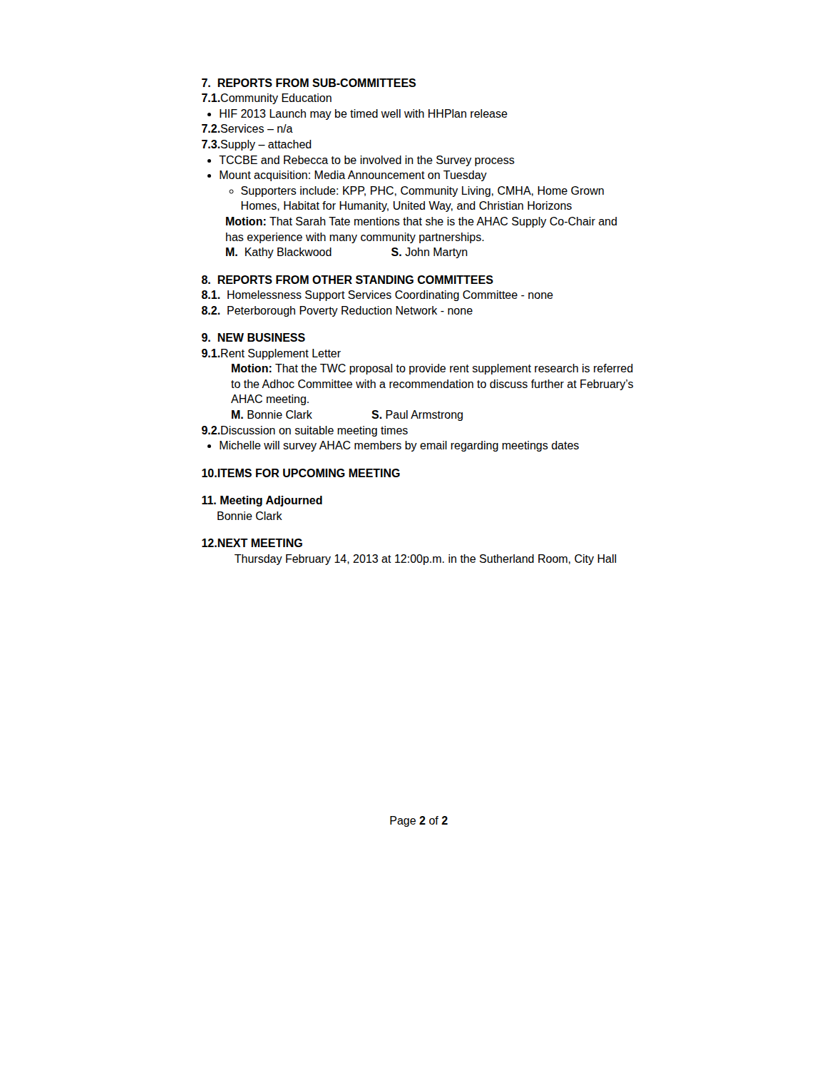7. REPORTS FROM SUB-COMMITTEES
7.1. Community Education
HIF 2013 Launch may be timed well with HHPlan release
7.2. Services – n/a
7.3. Supply – attached
TCCBE and Rebecca to be involved in the Survey process
Mount acquisition: Media Announcement on Tuesday
Supporters include: KPP, PHC, Community Living, CMHA, Home Grown Homes, Habitat for Humanity, United Way, and Christian Horizons
Motion: That Sarah Tate mentions that she is the AHAC Supply Co-Chair and has experience with many community partnerships.
M. Kathy Blackwood S. John Martyn
8. REPORTS FROM OTHER STANDING COMMITTEES
8.1. Homelessness Support Services Coordinating Committee - none
8.2. Peterborough Poverty Reduction Network - none
9. NEW BUSINESS
9.1. Rent Supplement Letter
Motion: That the TWC proposal to provide rent supplement research is referred to the Adhoc Committee with a recommendation to discuss further at February’s AHAC meeting.
M. Bonnie Clark S. Paul Armstrong
9.2. Discussion on suitable meeting times
Michelle will survey AHAC members by email regarding meetings dates
10. ITEMS FOR UPCOMING MEETING
11. Meeting Adjourned
Bonnie Clark
12. NEXT MEETING
Thursday February 14, 2013 at 12:00p.m. in the Sutherland Room, City Hall
Page 2 of 2